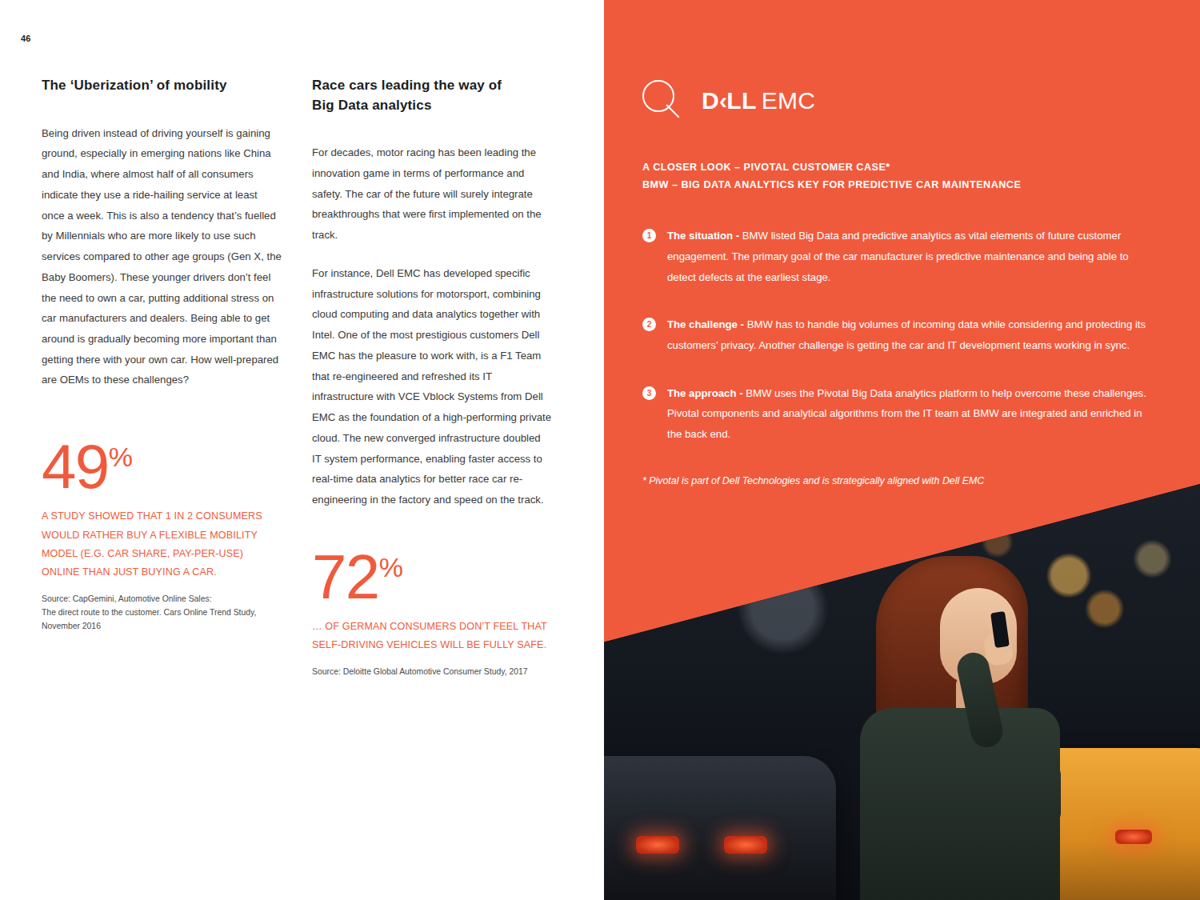46
The ‘Uberization’ of mobility
Being driven instead of driving yourself is gaining ground, especially in emerging nations like China and India, where almost half of all consumers indicate they use a ride-hailing service at least once a week. This is also a tendency that’s fuelled by Millennials who are more likely to use such services compared to other age groups (Gen X, the Baby Boomers). These younger drivers don’t feel the need to own a car, putting additional stress on car manufacturers and dealers. Being able to get around is gradually becoming more important than getting there with your own car. How well-prepared are OEMs to these challenges?
49%
A study showed that 1 in 2 consumers would rather buy a flexible mobility model (e.g. car share, pay-per-use) online than just buying a car.
Source: CapGemini, Automotive Online Sales:
The direct route to the customer. Cars Online Trend Study,
November 2016
Race cars leading the way of
Big Data analytics
For decades, motor racing has been leading the innovation game in terms of performance and safety. The car of the future will surely integrate breakthroughs that were first implemented on the track.
For instance, Dell EMC has developed specific infrastructure solutions for motorsport, combining cloud computing and data analytics together with Intel. One of the most prestigious customers Dell EMC has the pleasure to work with, is a F1 Team that re-engineered and refreshed its IT infrastructure with VCE Vblock Systems from Dell EMC as the foundation of a high-performing private cloud. The new converged infrastructure doubled IT system performance, enabling faster access to real-time data analytics for better race car re-engineering in the factory and speed on the track.
72%
… of German consumers don’t feel that self-driving vehicles will be fully safe.
Source: Deloitte Global Automotive Consumer Study, 2017
D‹LLEMC
A closer look – Pivotal customer case*
BMW – Big Data analytics key for predictive car maintenance
1
The situation - BMW listed Big Data and predictive analytics as vital elements of future customer engagement. The primary goal of the car manufacturer is predictive maintenance and being able to detect defects at the earliest stage.
2
The challenge - BMW has to handle big volumes of incoming data while considering and protecting its customers’ privacy. Another challenge is getting the car and IT development teams working in sync.
3
The approach - BMW uses the Pivotal Big Data analytics platform to help overcome these challenges. Pivotal components and analytical algorithms from the IT team at BMW are integrated and enriched in the back end.
* Pivotal is part of Dell Technologies and is strategically aligned with Dell EMC